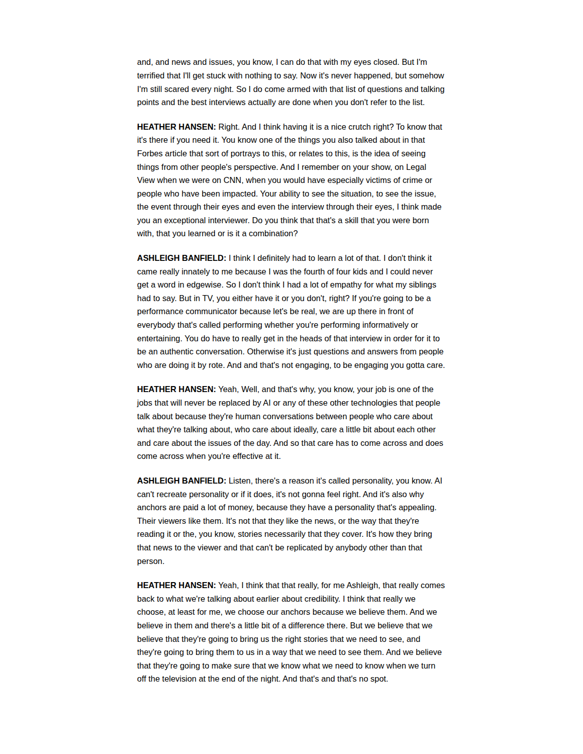and, and news and issues, you know, I can do that with my eyes closed. But I'm terrified that I'll get stuck with nothing to say. Now it's never happened, but somehow I'm still scared every night. So I do come armed with that list of questions and talking points and the best interviews actually are done when you don't refer to the list.
HEATHER HANSEN: Right. And I think having it is a nice crutch right? To know that it's there if you need it. You know one of the things you also talked about in that Forbes article that sort of portrays to this, or relates to this, is the idea of seeing things from other people's perspective. And I remember on your show, on Legal View when we were on CNN, when you would have especially victims of crime or people who have been impacted. Your ability to see the situation, to see the issue, the event through their eyes and even the interview through their eyes, I think made you an exceptional interviewer. Do you think that that's a skill that you were born with, that you learned or is it a combination?
ASHLEIGH BANFIELD: I think I definitely had to learn a lot of that. I don't think it came really innately to me because I was the fourth of four kids and I could never get a word in edgewise. So I don't think I had a lot of empathy for what my siblings had to say. But in TV, you either have it or you don't, right? If you're going to be a performance communicator because let's be real, we are up there in front of everybody that's called performing whether you're performing informatively or entertaining. You do have to really get in the heads of that interview in order for it to be an authentic conversation. Otherwise it's just questions and answers from people who are doing it by rote. And and that's not engaging, to be engaging you gotta care.
HEATHER HANSEN: Yeah, Well, and that's why, you know, your job is one of the jobs that will never be replaced by AI or any of these other technologies that people talk about because they're human conversations between people who care about what they're talking about, who care about ideally, care a little bit about each other and care about the issues of the day. And so that care has to come across and does come across when you're effective at it.
ASHLEIGH BANFIELD: Listen, there's a reason it's called personality, you know. AI can't recreate personality or if it does, it's not gonna feel right. And it's also why anchors are paid a lot of money, because they have a personality that's appealing. Their viewers like them. It's not that they like the news, or the way that they're reading it or the, you know, stories necessarily that they cover. It's how they bring that news to the viewer and that can't be replicated by anybody other than that person.
HEATHER HANSEN: Yeah, I think that that really, for me Ashleigh, that really comes back to what we're talking about earlier about credibility. I think that really we choose, at least for me, we choose our anchors because we believe them. And we believe in them and there's a little bit of a difference there. But we believe that we believe that they're going to bring us the right stories that we need to see, and they're going to bring them to us in a way that we need to see them. And we believe that they're going to make sure that we know what we need to know when we turn off the television at the end of the night. And that's and that's no spot.